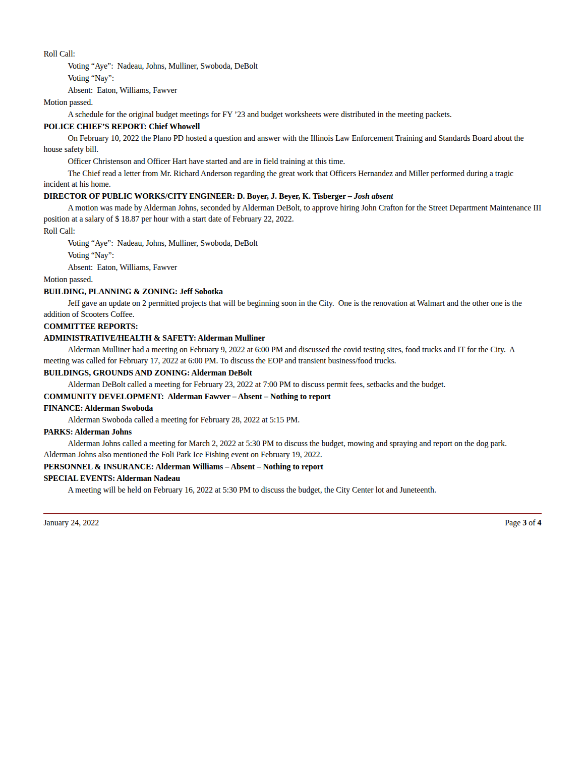Roll Call:
Voting “Aye”: Nadeau, Johns, Mulliner, Swoboda, DeBolt
Voting “Nay”:
Absent: Eaton, Williams, Fawver
Motion passed.
A schedule for the original budget meetings for FY ’23 and budget worksheets were distributed in the meeting packets.
POLICE CHIEF’S REPORT: Chief Whowell
On February 10, 2022 the Plano PD hosted a question and answer with the Illinois Law Enforcement Training and Standards Board about the house safety bill.
Officer Christenson and Officer Hart have started and are in field training at this time.
The Chief read a letter from Mr. Richard Anderson regarding the great work that Officers Hernandez and Miller performed during a tragic incident at his home.
DIRECTOR OF PUBLIC WORKS/CITY ENGINEER: D. Boyer, J. Beyer, K. Tisberger – Josh absent
A motion was made by Alderman Johns, seconded by Alderman DeBolt, to approve hiring John Crafton for the Street Department Maintenance III position at a salary of $ 18.87 per hour with a start date of February 22, 2022.
Roll Call:
Voting “Aye”: Nadeau, Johns, Mulliner, Swoboda, DeBolt
Voting “Nay”:
Absent: Eaton, Williams, Fawver
Motion passed.
BUILDING, PLANNING & ZONING: Jeff Sobotka
Jeff gave an update on 2 permitted projects that will be beginning soon in the City. One is the renovation at Walmart and the other one is the addition of Scooters Coffee.
COMMITTEE REPORTS:
ADMINISTRATIVE/HEALTH & SAFETY: Alderman Mulliner
Alderman Mulliner had a meeting on February 9, 2022 at 6:00 PM and discussed the covid testing sites, food trucks and IT for the City. A meeting was called for February 17, 2022 at 6:00 PM. To discuss the EOP and transient business/food trucks.
BUILDINGS, GROUNDS AND ZONING: Alderman DeBolt
Alderman DeBolt called a meeting for February 23, 2022 at 7:00 PM to discuss permit fees, setbacks and the budget.
COMMUNITY DEVELOPMENT: Alderman Fawver – Absent – Nothing to report
FINANCE: Alderman Swoboda
Alderman Swoboda called a meeting for February 28, 2022 at 5:15 PM.
PARKS: Alderman Johns
Alderman Johns called a meeting for March 2, 2022 at 5:30 PM to discuss the budget, mowing and spraying and report on the dog park. Alderman Johns also mentioned the Foli Park Ice Fishing event on February 19, 2022.
PERSONNEL & INSURANCE: Alderman Williams – Absent – Nothing to report
SPECIAL EVENTS: Alderman Nadeau
A meeting will be held on February 16, 2022 at 5:30 PM to discuss the budget, the City Center lot and Juneteenth.
January 24, 2022
Page 3 of 4